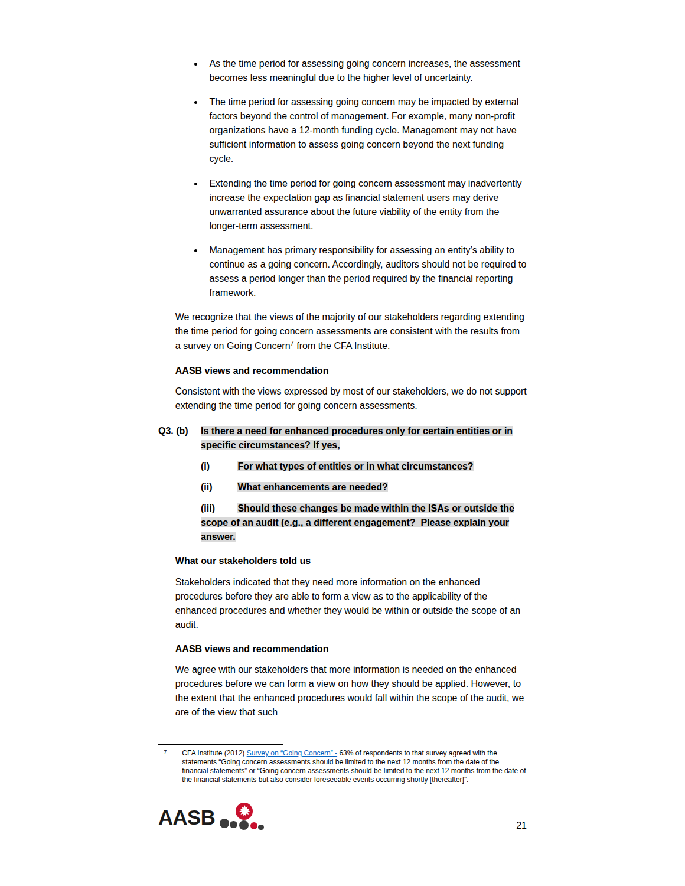As the time period for assessing going concern increases, the assessment becomes less meaningful due to the higher level of uncertainty.
The time period for assessing going concern may be impacted by external factors beyond the control of management. For example, many non-profit organizations have a 12-month funding cycle. Management may not have sufficient information to assess going concern beyond the next funding cycle.
Extending the time period for going concern assessment may inadvertently increase the expectation gap as financial statement users may derive unwarranted assurance about the future viability of the entity from the longer-term assessment.
Management has primary responsibility for assessing an entity’s ability to continue as a going concern. Accordingly, auditors should not be required to assess a period longer than the period required by the financial reporting framework.
We recognize that the views of the majority of our stakeholders regarding extending the time period for going concern assessments are consistent with the results from a survey on Going Concern7 from the CFA Institute.
AASB views and recommendation
Consistent with the views expressed by most of our stakeholders, we do not support extending the time period for going concern assessments.
Q3. (b)
Is there a need for enhanced procedures only for certain entities or in specific circumstances? If yes,
(i) For what types of entities or in what circumstances?
(ii) What enhancements are needed?
(iii) Should these changes be made within the ISAs or outside the scope of an audit (e.g., a different engagement? Please explain your answer.
What our stakeholders told us
Stakeholders indicated that they need more information on the enhanced procedures before they are able to form a view as to the applicability of the enhanced procedures and whether they would be within or outside the scope of an audit.
AASB views and recommendation
We agree with our stakeholders that more information is needed on the enhanced procedures before we can form a view on how they should be applied. However, to the extent that the enhanced procedures would fall within the scope of the audit, we are of the view that such
7
CFA Institute (2012) Survey on “Going Concern” - 63% of respondents to that survey agreed with the statements “Going concern assessments should be limited to the next 12 months from the date of the financial statements” or “Going concern assessments should be limited to the next 12 months from the date of the financial statements but also consider foreseeable events occurring shortly [thereafter]”.
AASB
21